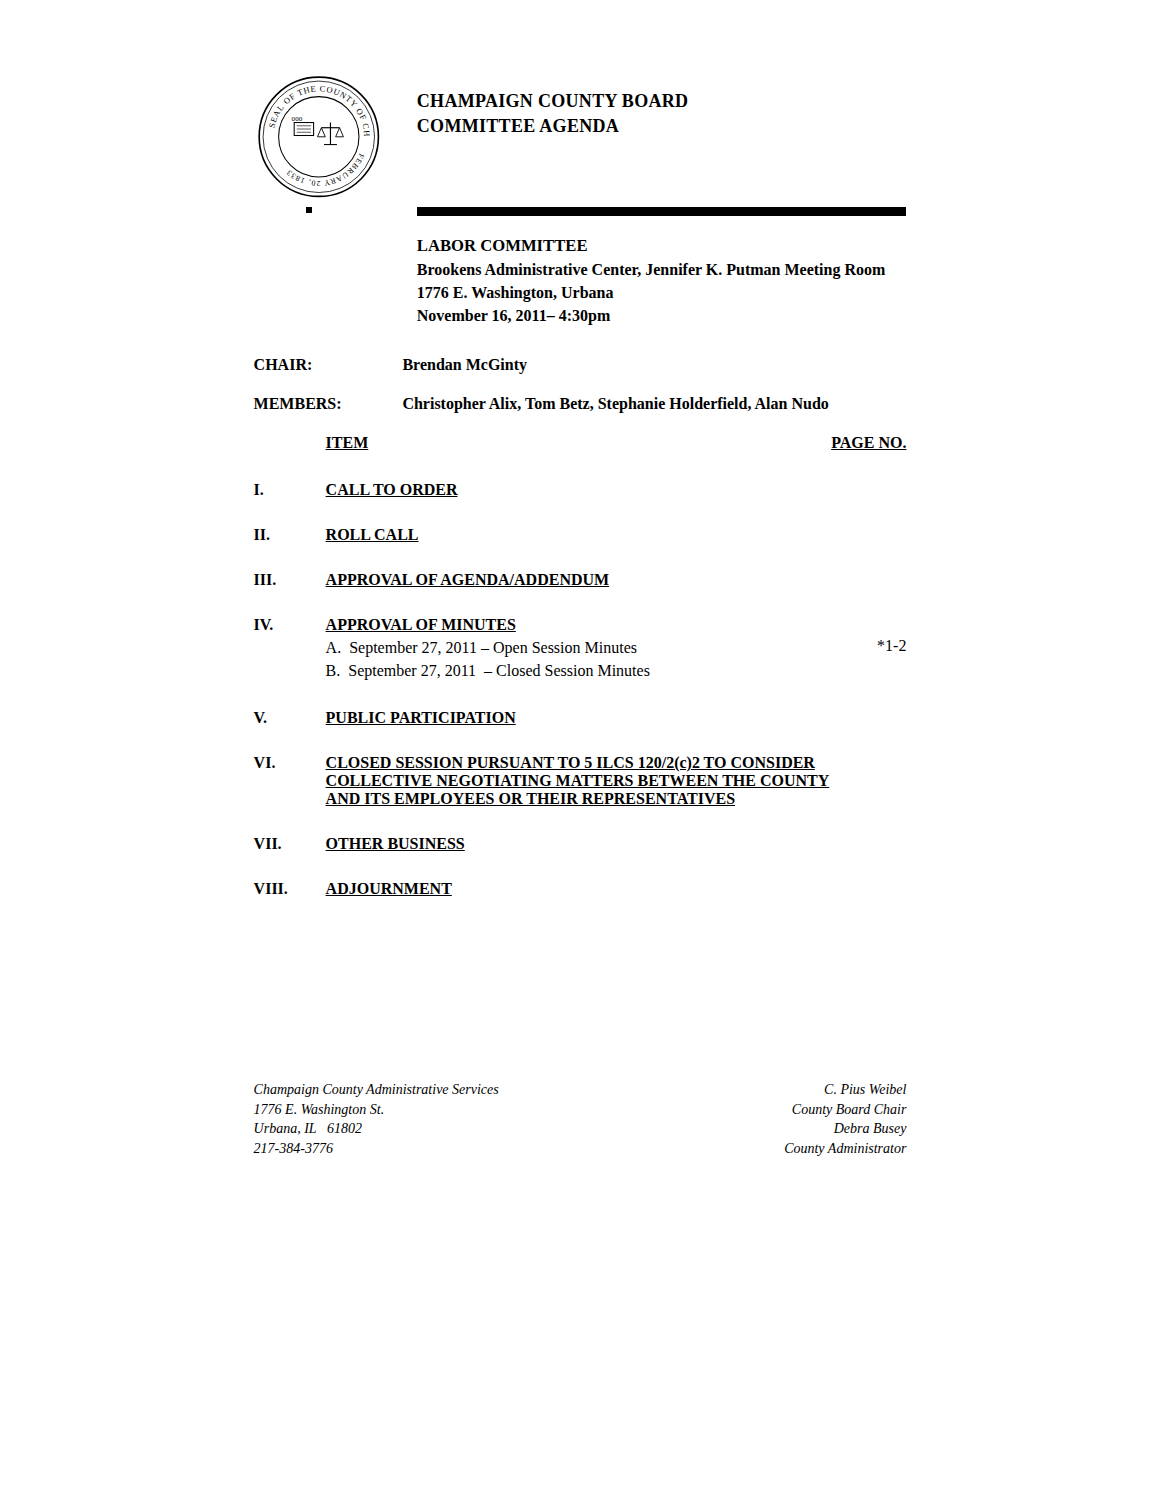SEAL OF THE COUNTY OF CHAMPAIGN, ILLINOIS FEBRUARY 20, 1833 000
CHAMPAIGN COUNTY BOARD
COMMITTEE AGENDA
LABOR COMMITTEE
Brookens Administrative Center, Jennifer K. Putman Meeting Room
1776 E. Washington, Urbana
November 16, 2011– 4:30pm
CHAIR:
Brendan McGinty
MEMBERS:
Christopher Alix, Tom Betz, Stephanie Holderfield, Alan Nudo
ITEM
PAGE NO.
I.
CALL TO ORDER
II.
ROLL CALL
III.
APPROVAL OF AGENDA/ADDENDUM
IV.
APPROVAL OF MINUTES
A. September 27, 2011 – Open Session Minutes B. September 27, 2011 – Closed Session Minutes
*1-2
V.
PUBLIC PARTICIPATION
VI.
CLOSED SESSION PURSUANT TO 5 ILCS 120/2(c)2 TO CONSIDER
COLLECTIVE NEGOTIATING MATTERS BETWEEN THE COUNTY
AND ITS EMPLOYEES OR THEIR REPRESENTATIVES
VII.
OTHER BUSINESS
VIII.
ADJOURNMENT
Champaign County Administrative Services
1776 E. Washington St.
Urbana, IL 61802
217-384-3776
C. Pius Weibel
County Board Chair
Debra Busey
County Administrator